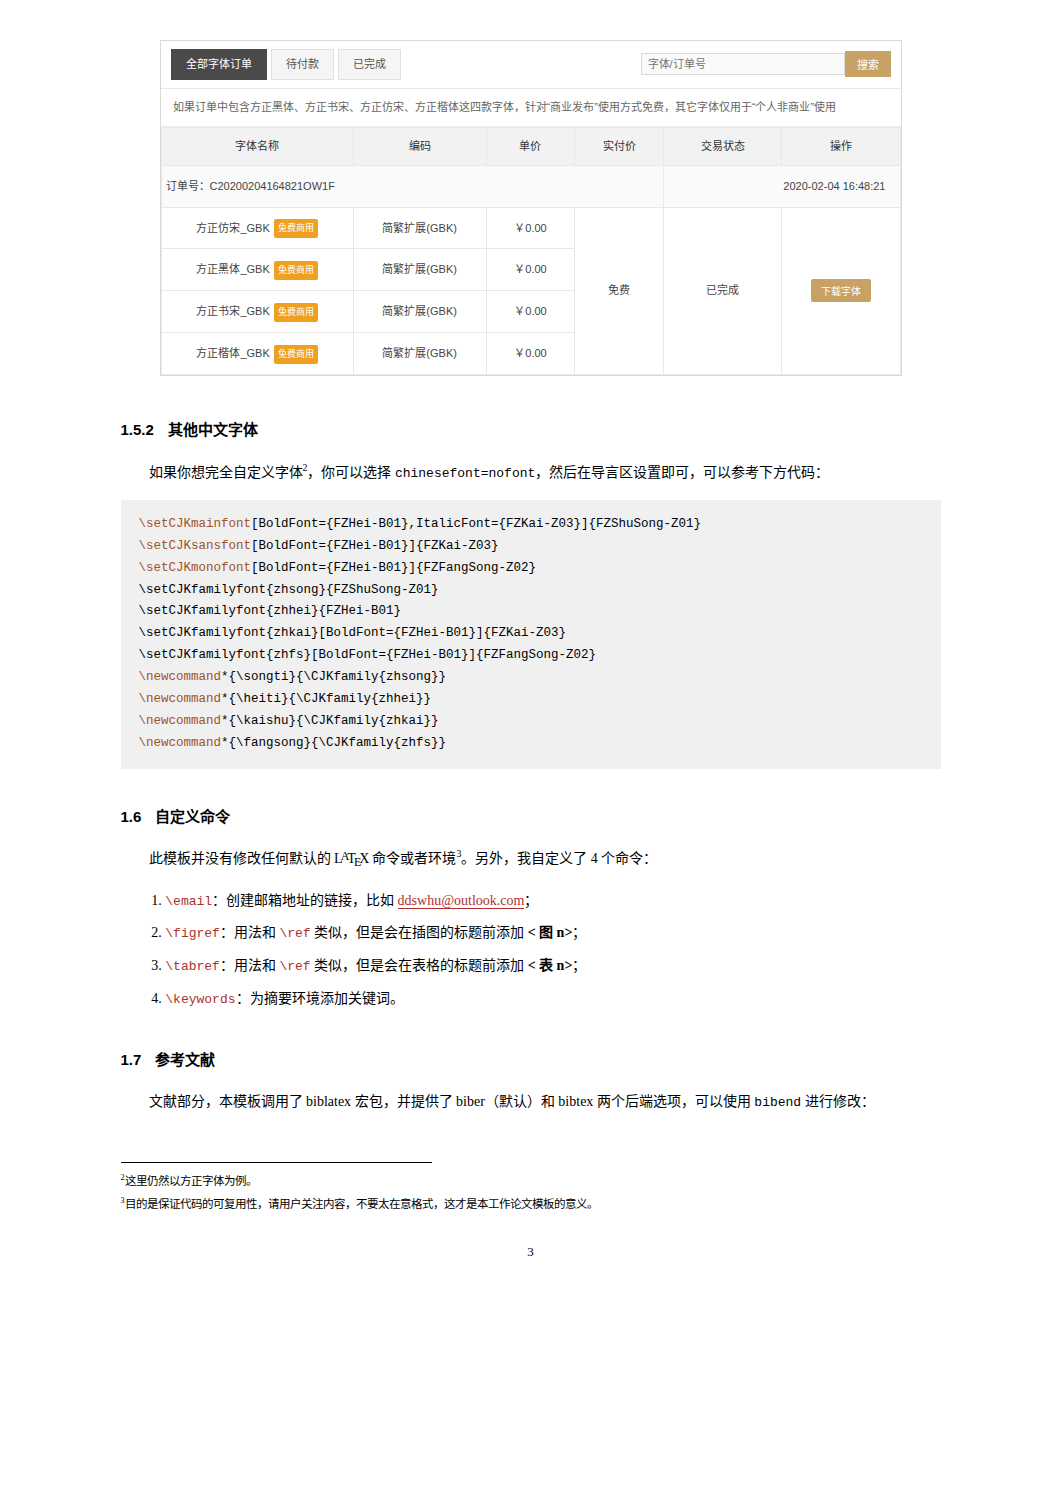全部字体订单 待付款 已完成 搜索
如果订单中包含方正黑体、方正书宋、方正仿宋、方正楷体这四款字体，针对“商业发布”使用方式免费，其它字体仅用于“个人非商业”使用
| 字体名称 | 编码 | 单价 | 实付价 | 交易状态 | 操作 |
| --- | --- | --- | --- | --- | --- |
| 订单号：C20200204164821OW1F | 2020-02-04 16:48:21 |
| 方正仿宋_GBK 免费商用 | 简繁扩展(GBK) | ￥0.00 | 免费 | 已完成 | 下载字体 |
| 方正黑体_GBK 免费商用 | 简繁扩展(GBK) | ￥0.00 |
| 方正书宋_GBK 免费商用 | 简繁扩展(GBK) | ￥0.00 |
| 方正楷体_GBK 免费商用 | 简繁扩展(GBK) | ￥0.00 |
1.5.2其他中文字体
如果你想完全自定义字体2，你可以选择 chinesefont=nofont，然后在导言区设置即可，可以参考下方代码：
\setCJKmainfont[BoldFont={FZHei-B01},ItalicFont={FZKai-Z03}]{FZShuSong-Z01} \setCJKsansfont[BoldFont={FZHei-B01}]{FZKai-Z03} \setCJKmonofont[BoldFont={FZHei-B01}]{FZFangSong-Z02} \setCJKfamilyfont{zhsong}{FZShuSong-Z01} \setCJKfamilyfont{zhhei}{FZHei-B01} \setCJKfamilyfont{zhkai}[BoldFont={FZHei-B01}]{FZKai-Z03} \setCJKfamilyfont{zhfs}[BoldFont={FZHei-B01}]{FZFangSong-Z02} \newcommand*{\songti}{\CJKfamily{zhsong}} \newcommand*{\heiti}{\CJKfamily{zhhei}} \newcommand*{\kaishu}{\CJKfamily{zhkai}} \newcommand*{\fangsong}{\CJKfamily{zhfs}}
1.6自定义命令
此模板并没有修改任何默认的 LATEX 命令或者环境3。另外，我自定义了 4 个命令：
\email：创建邮箱地址的链接，比如 ddswhu@outlook.com；
\figref：用法和 \ref 类似，但是会在插图的标题前添加 < 图 n>；
\tabref：用法和 \ref 类似，但是会在表格的标题前添加 < 表 n>；
\keywords：为摘要环境添加关键词。
1.7参考文献
文献部分，本模板调用了 biblatex 宏包，并提供了 biber（默认）和 bibtex 两个后端选项，可以使用 bibend 进行修改：
2这里仍然以方正字体为例。
3目的是保证代码的可复用性，请用户关注内容，不要太在意格式，这才是本工作论文模板的意义。
3